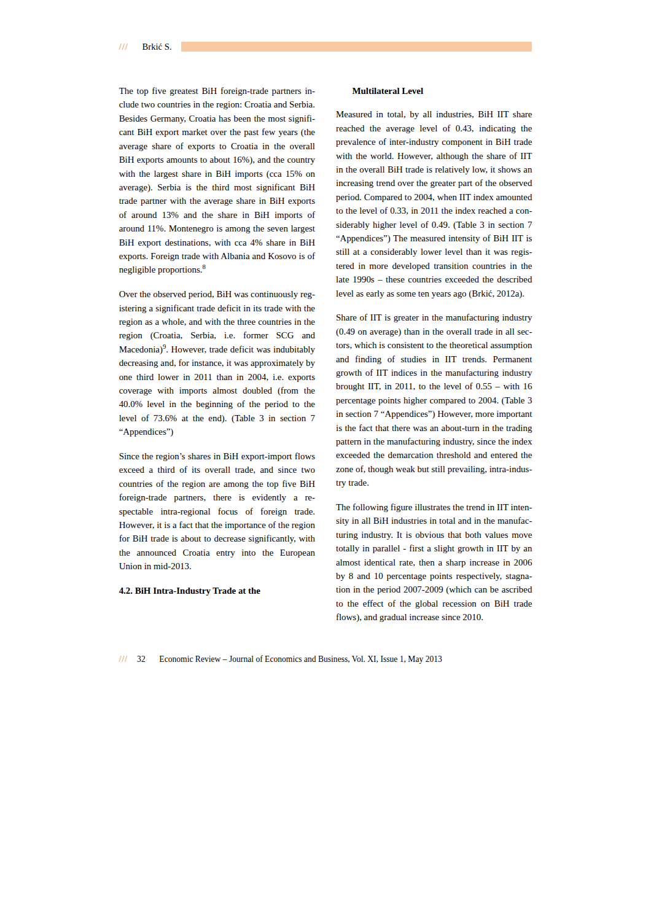/// Brkić S.
The top five greatest BiH foreign-trade partners include two countries in the region: Croatia and Serbia. Besides Germany, Croatia has been the most significant BiH export market over the past few years (the average share of exports to Croatia in the overall BiH exports amounts to about 16%), and the country with the largest share in BiH imports (cca 15% on average). Serbia is the third most significant BiH trade partner with the average share in BiH exports of around 13% and the share in BiH imports of around 11%. Montenegro is among the seven largest BiH export destinations, with cca 4% share in BiH exports. Foreign trade with Albania and Kosovo is of negligible proportions.8
Over the observed period, BiH was continuously registering a significant trade deficit in its trade with the region as a whole, and with the three countries in the region (Croatia, Serbia, i.e. former SCG and Macedonia)9. However, trade deficit was indubitably decreasing and, for instance, it was approximately by one third lower in 2011 than in 2004, i.e. exports coverage with imports almost doubled (from the 40.0% level in the beginning of the period to the level of 73.6% at the end). (Table 3 in section 7 “Appendices”)
Since the region’s shares in BiH export-import flows exceed a third of its overall trade, and since two countries of the region are among the top five BiH foreign-trade partners, there is evidently a respectable intra-regional focus of foreign trade. However, it is a fact that the importance of the region for BiH trade is about to decrease significantly, with the announced Croatia entry into the European Union in mid-2013.
4.2. BiH Intra-Industry Trade at theMultilateral Level
Measured in total, by all industries, BiH IIT share reached the average level of 0.43, indicating the prevalence of inter-industry component in BiH trade with the world. However, although the share of IIT in the overall BiH trade is relatively low, it shows an increasing trend over the greater part of the observed period. Compared to 2004, when IIT index amounted to the level of 0.33, in 2011 the index reached a considerably higher level of 0.49. (Table 3 in section 7 “Appendices”) The measured intensity of BiH IIT is still at a considerably lower level than it was registered in more developed transition countries in the late 1990s – these countries exceeded the described level as early as some ten years ago (Brkić, 2012a).
Share of IIT is greater in the manufacturing industry (0.49 on average) than in the overall trade in all sectors, which is consistent to the theoretical assumption and finding of studies in IIT trends. Permanent growth of IIT indices in the manufacturing industry brought IIT, in 2011, to the level of 0.55 – with 16 percentage points higher compared to 2004. (Table 3 in section 7 “Appendices”) However, more important is the fact that there was an about-turn in the trading pattern in the manufacturing industry, since the index exceeded the demarcation threshold and entered the zone of, though weak but still prevailing, intra-industry trade.
The following figure illustrates the trend in IIT intensity in all BiH industries in total and in the manufacturing industry. It is obvious that both values move totally in parallel - first a slight growth in IIT by an almost identical rate, then a sharp increase in 2006 by 8 and 10 percentage points respectively, stagnation in the period 2007-2009 (which can be ascribed to the effect of the global recession on BiH trade flows), and gradual increase since 2010.
/// 32 Economic Review – Journal of Economics and Business, Vol. XI, Issue 1, May 2013